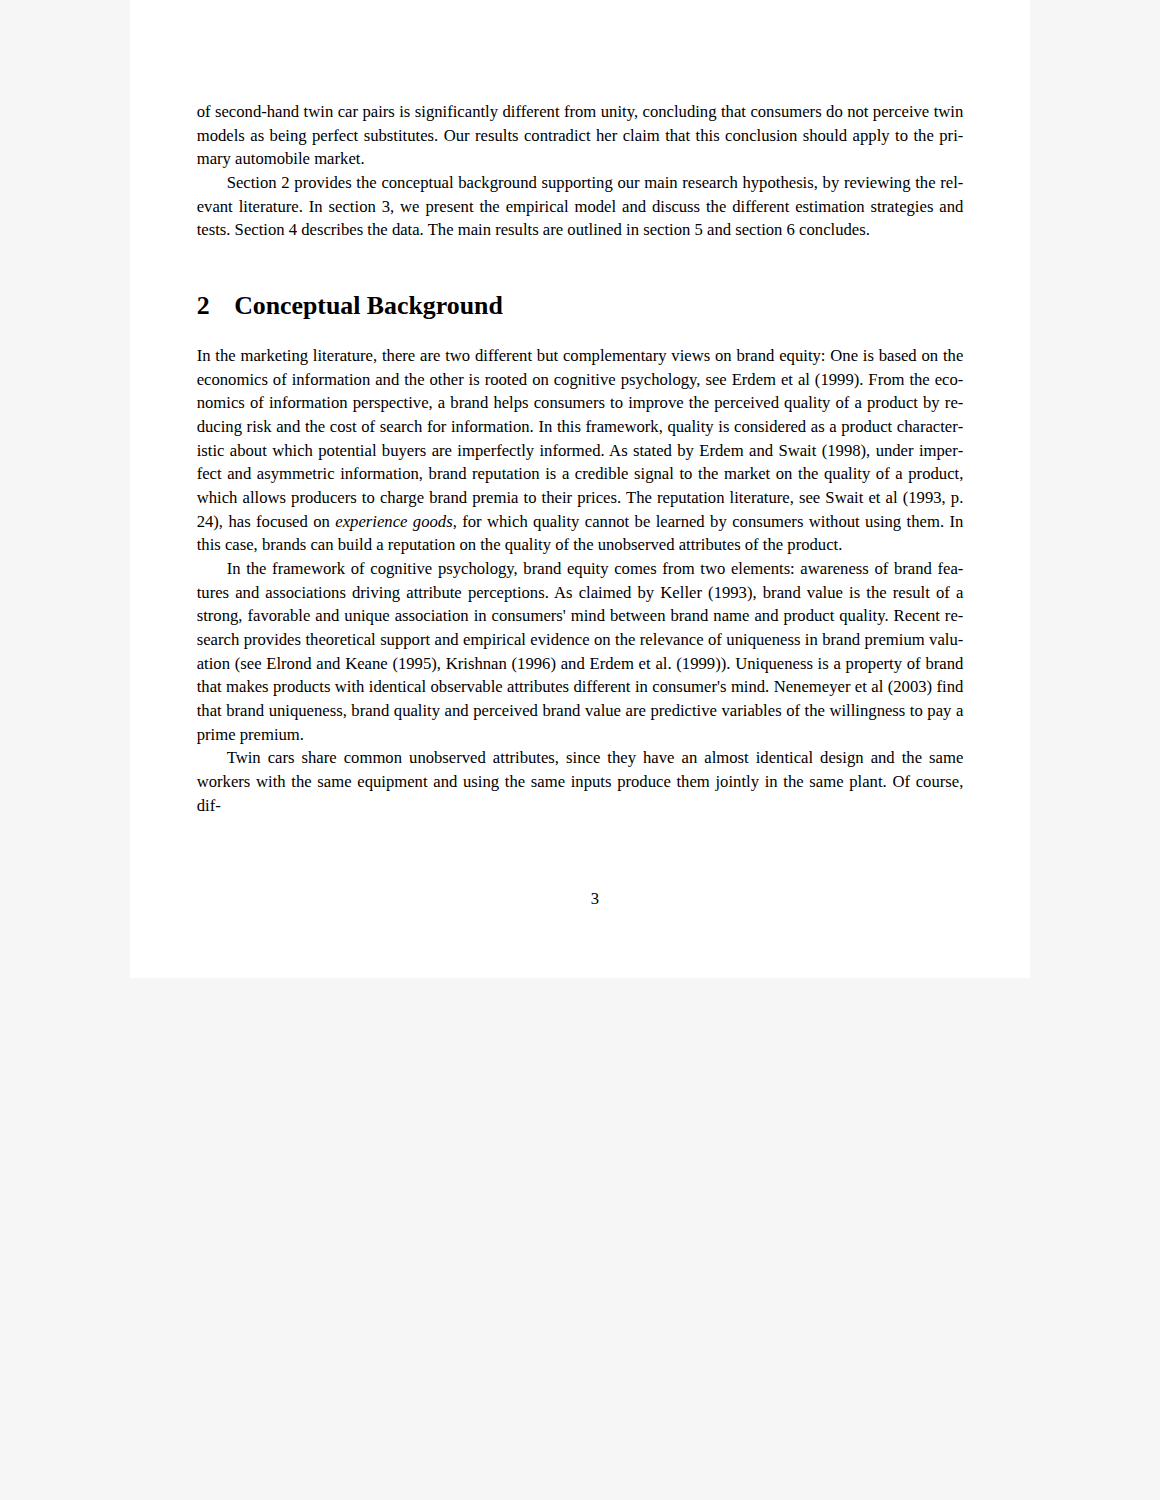of second-hand twin car pairs is significantly different from unity, concluding that consumers do not perceive twin models as being perfect substitutes. Our results contradict her claim that this conclusion should apply to the primary automobile market.
Section 2 provides the conceptual background supporting our main research hypothesis, by reviewing the relevant literature. In section 3, we present the empirical model and discuss the different estimation strategies and tests. Section 4 describes the data. The main results are outlined in section 5 and section 6 concludes.
2 Conceptual Background
In the marketing literature, there are two different but complementary views on brand equity: One is based on the economics of information and the other is rooted on cognitive psychology, see Erdem et al (1999). From the economics of information perspective, a brand helps consumers to improve the perceived quality of a product by reducing risk and the cost of search for information. In this framework, quality is considered as a product characteristic about which potential buyers are imperfectly informed. As stated by Erdem and Swait (1998), under imperfect and asymmetric information, brand reputation is a credible signal to the market on the quality of a product, which allows producers to charge brand premia to their prices. The reputation literature, see Swait et al (1993, p. 24), has focused on experience goods, for which quality cannot be learned by consumers without using them. In this case, brands can build a reputation on the quality of the unobserved attributes of the product.
In the framework of cognitive psychology, brand equity comes from two elements: awareness of brand features and associations driving attribute perceptions. As claimed by Keller (1993), brand value is the result of a strong, favorable and unique association in consumers' mind between brand name and product quality. Recent research provides theoretical support and empirical evidence on the relevance of uniqueness in brand premium valuation (see Elrond and Keane (1995), Krishnan (1996) and Erdem et al. (1999)). Uniqueness is a property of brand that makes products with identical observable attributes different in consumer's mind. Nenemeyer et al (2003) find that brand uniqueness, brand quality and perceived brand value are predictive variables of the willingness to pay a prime premium.
Twin cars share common unobserved attributes, since they have an almost identical design and the same workers with the same equipment and using the same inputs produce them jointly in the same plant. Of course, dif-
3